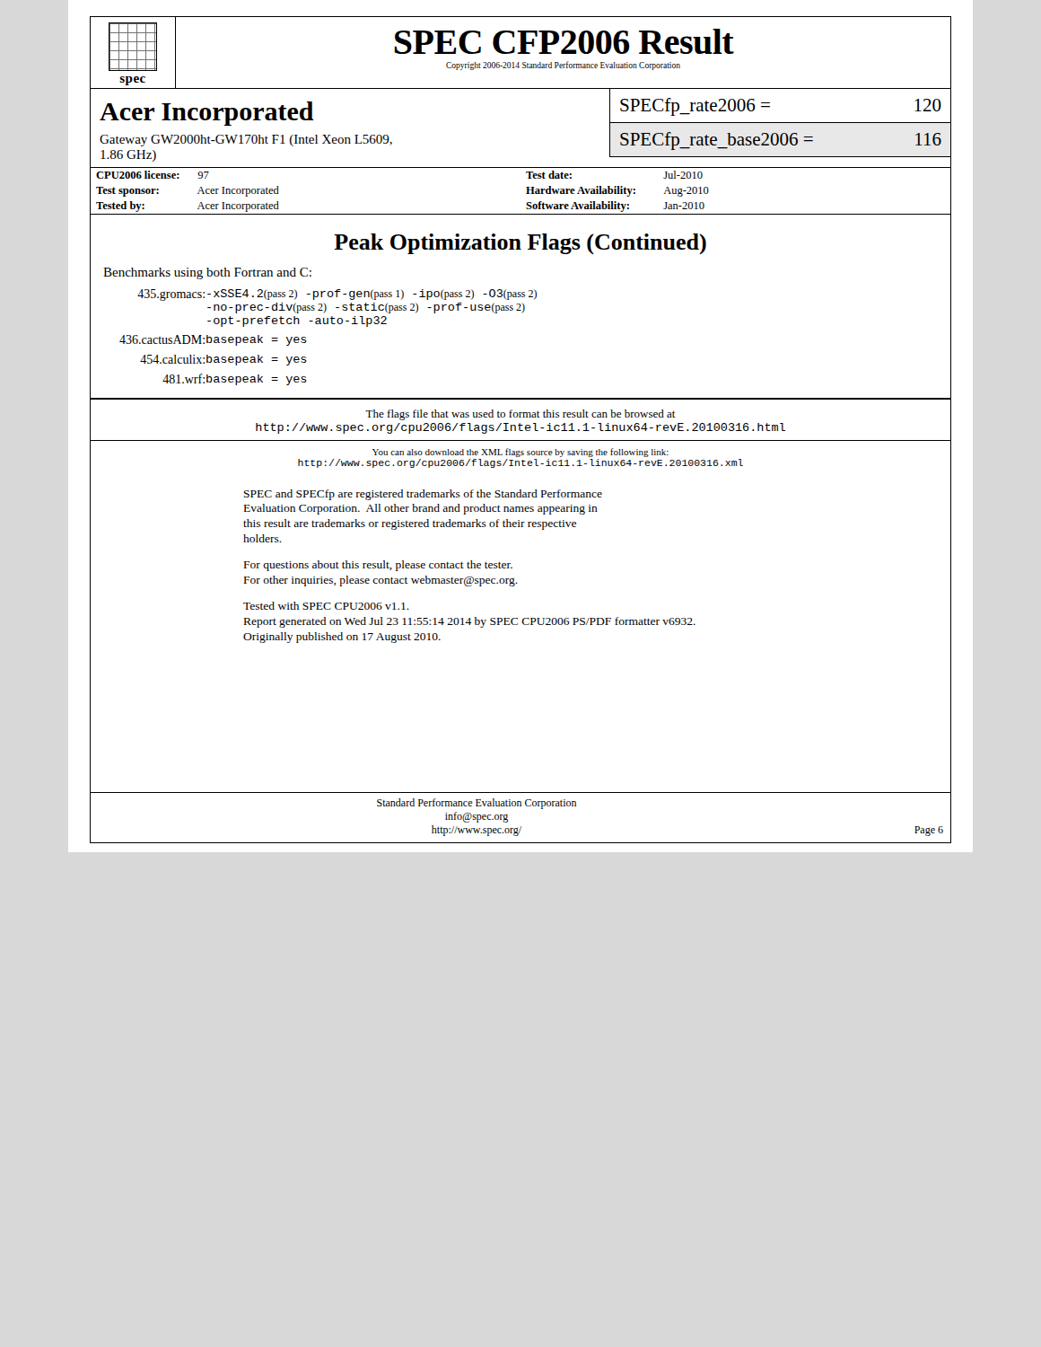spec
SPEC CFP2006 Result
Copyright 2006-2014 Standard Performance Evaluation Corporation
Acer Incorporated
Gateway GW2000ht-GW170ht F1 (Intel Xeon L5609,
1.86 GHz)
SPECfp_rate2006 = 120
SPECfp_rate_base2006 = 116
CPU2006 license: 97
Test date: Jul-2010
Test sponsor: Acer Incorporated
Hardware Availability: Aug-2010
Tested by: Acer Incorporated
Software Availability: Jan-2010
Peak Optimization Flags (Continued)
Benchmarks using both Fortran and C:
| 435.gromacs: | -xSSE4.2 (pass 2) -prof-gen (pass 1) -ipo (pass 2) -O3 (pass 2) -no-prec-div (pass 2) -static (pass 2) -prof-use (pass 2) -opt-prefetch -auto-ilp32 |
| 436.cactusADM: | basepeak = yes |
| 454.calculix: | basepeak = yes |
| 481.wrf: | basepeak = yes |
The flags file that was used to format this result can be browsed at
http://www.spec.org/cpu2006/flags/Intel-ic11.1-linux64-revE.20100316.html
You can also download the XML flags source by saving the following link:
http://www.spec.org/cpu2006/flags/Intel-ic11.1-linux64-revE.20100316.xml
SPEC and SPECfp are registered trademarks of the Standard Performance
Evaluation Corporation. All other brand and product names appearing in
this result are trademarks or registered trademarks of their respective
holders.
For questions about this result, please contact the tester.
For other inquiries, please contact webmaster@spec.org.
Tested with SPEC CPU2006 v1.1.
Report generated on Wed Jul 23 11:55:14 2014 by SPEC CPU2006 PS/PDF formatter v6932.
Originally published on 17 August 2010.
Standard Performance Evaluation Corporation
info@spec.org
http://www.spec.org/
Page 6